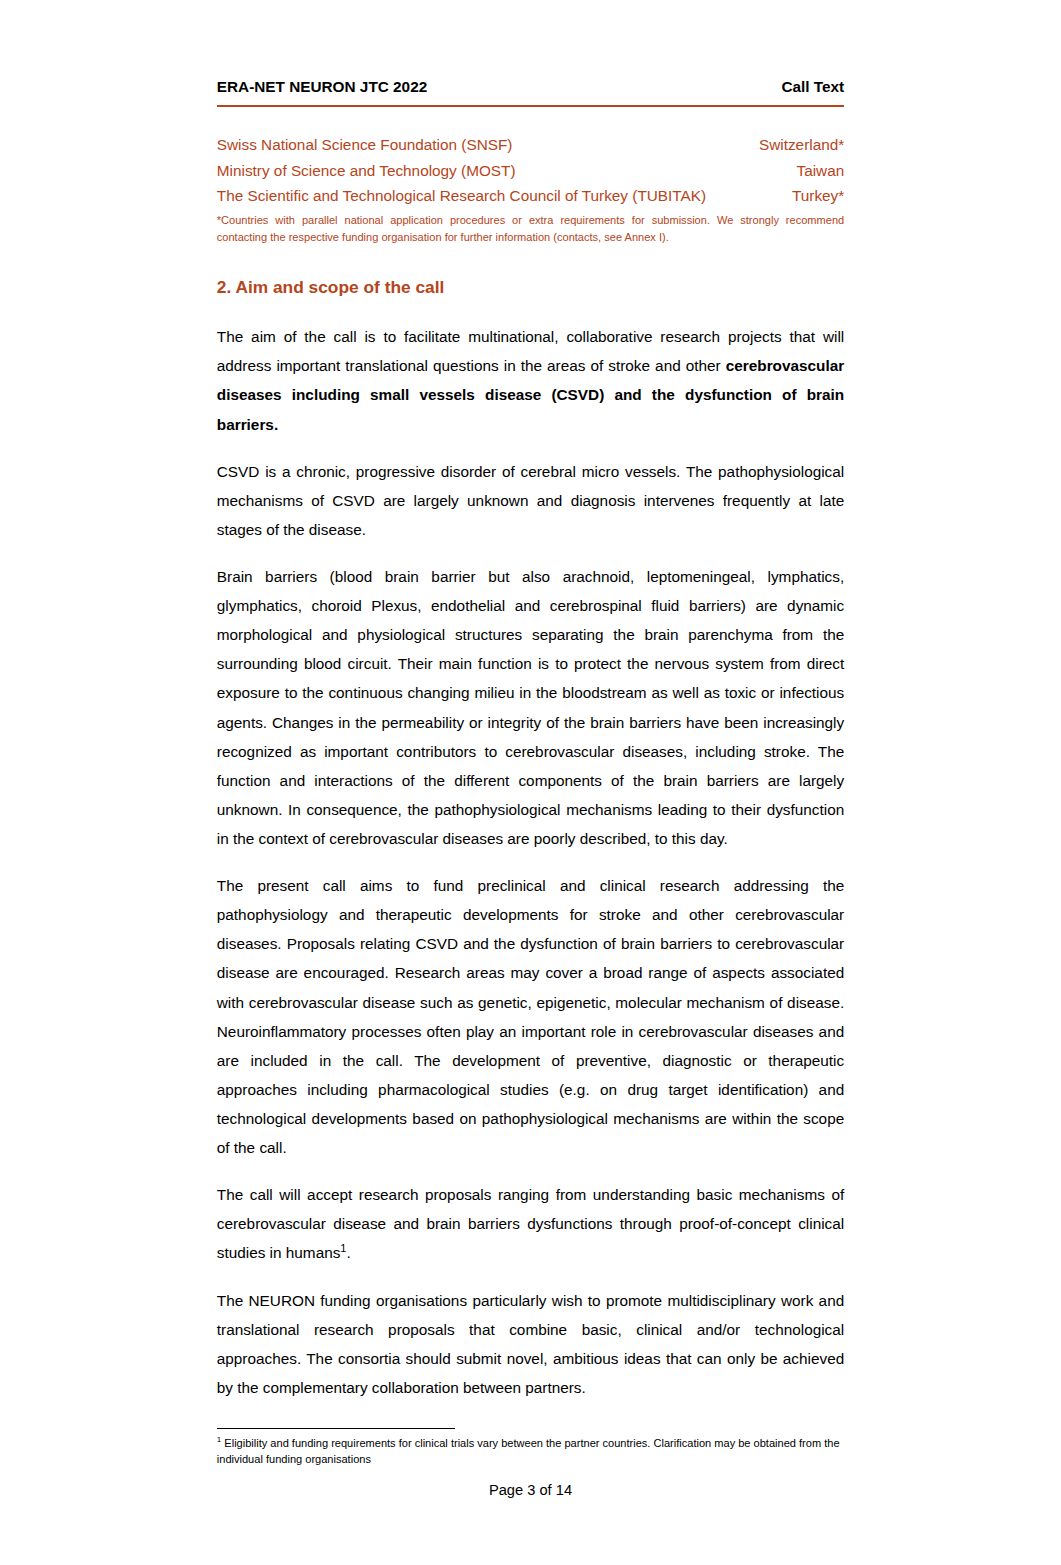ERA-NET NEURON JTC 2022 Call Text
| Swiss National Science Foundation (SNSF) | Switzerland* |
| Ministry of Science and Technology (MOST) | Taiwan |
| The Scientific and Technological Research Council of Turkey (TUBITAK) | Turkey* |
*Countries with parallel national application procedures or extra requirements for submission. We strongly recommend contacting the respective funding organisation for further information (contacts, see Annex I).
2. Aim and scope of the call
The aim of the call is to facilitate multinational, collaborative research projects that will address important translational questions in the areas of stroke and other cerebrovascular diseases including small vessels disease (CSVD) and the dysfunction of brain barriers.
CSVD is a chronic, progressive disorder of cerebral micro vessels. The pathophysiological mechanisms of CSVD are largely unknown and diagnosis intervenes frequently at late stages of the disease.
Brain barriers (blood brain barrier but also arachnoid, leptomeningeal, lymphatics, glymphatics, choroid Plexus, endothelial and cerebrospinal fluid barriers) are dynamic morphological and physiological structures separating the brain parenchyma from the surrounding blood circuit. Their main function is to protect the nervous system from direct exposure to the continuous changing milieu in the bloodstream as well as toxic or infectious agents. Changes in the permeability or integrity of the brain barriers have been increasingly recognized as important contributors to cerebrovascular diseases, including stroke. The function and interactions of the different components of the brain barriers are largely unknown. In consequence, the pathophysiological mechanisms leading to their dysfunction in the context of cerebrovascular diseases are poorly described, to this day.
The present call aims to fund preclinical and clinical research addressing the pathophysiology and therapeutic developments for stroke and other cerebrovascular diseases. Proposals relating CSVD and the dysfunction of brain barriers to cerebrovascular disease are encouraged. Research areas may cover a broad range of aspects associated with cerebrovascular disease such as genetic, epigenetic, molecular mechanism of disease. Neuroinflammatory processes often play an important role in cerebrovascular diseases and are included in the call. The development of preventive, diagnostic or therapeutic approaches including pharmacological studies (e.g. on drug target identification) and technological developments based on pathophysiological mechanisms are within the scope of the call.
The call will accept research proposals ranging from understanding basic mechanisms of cerebrovascular disease and brain barriers dysfunctions through proof-of-concept clinical studies in humans1.
The NEURON funding organisations particularly wish to promote multidisciplinary work and translational research proposals that combine basic, clinical and/or technological approaches. The consortia should submit novel, ambitious ideas that can only be achieved by the complementary collaboration between partners.
1 Eligibility and funding requirements for clinical trials vary between the partner countries. Clarification may be obtained from the individual funding organisations
Page 3 of 14